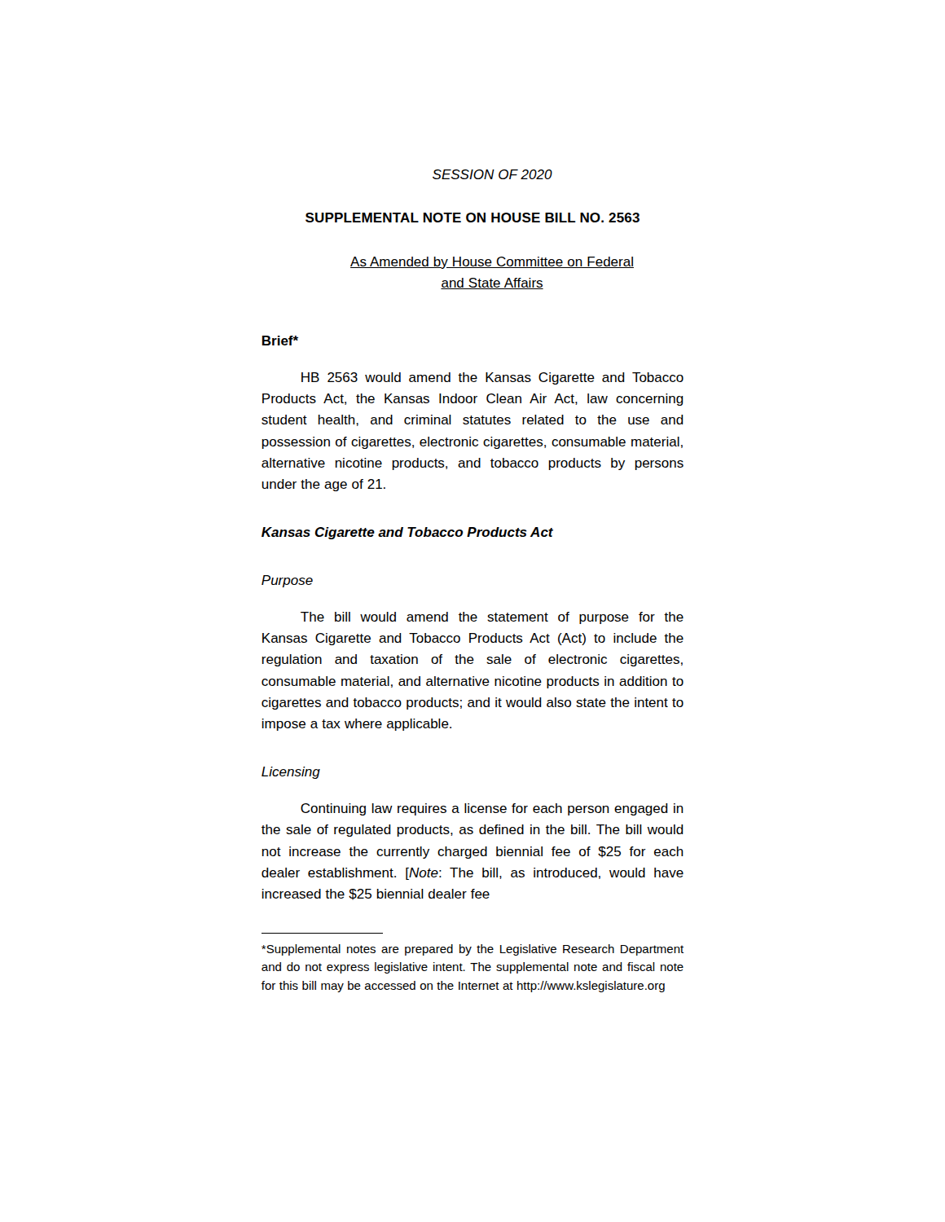SESSION OF 2020
SUPPLEMENTAL NOTE ON HOUSE BILL NO. 2563
As Amended by House Committee on Federal and State Affairs
Brief*
HB 2563 would amend the Kansas Cigarette and Tobacco Products Act, the Kansas Indoor Clean Air Act, law concerning student health, and criminal statutes related to the use and possession of cigarettes, electronic cigarettes, consumable material, alternative nicotine products, and tobacco products by persons under the age of 21.
Kansas Cigarette and Tobacco Products Act
Purpose
The bill would amend the statement of purpose for the Kansas Cigarette and Tobacco Products Act (Act) to include the regulation and taxation of the sale of electronic cigarettes, consumable material, and alternative nicotine products in addition to cigarettes and tobacco products; and it would also state the intent to impose a tax where applicable.
Licensing
Continuing law requires a license for each person engaged in the sale of regulated products, as defined in the bill. The bill would not increase the currently charged biennial fee of $25 for each dealer establishment. [Note: The bill, as introduced, would have increased the $25 biennial dealer fee
*Supplemental notes are prepared by the Legislative Research Department and do not express legislative intent. The supplemental note and fiscal note for this bill may be accessed on the Internet at http://www.kslegislature.org